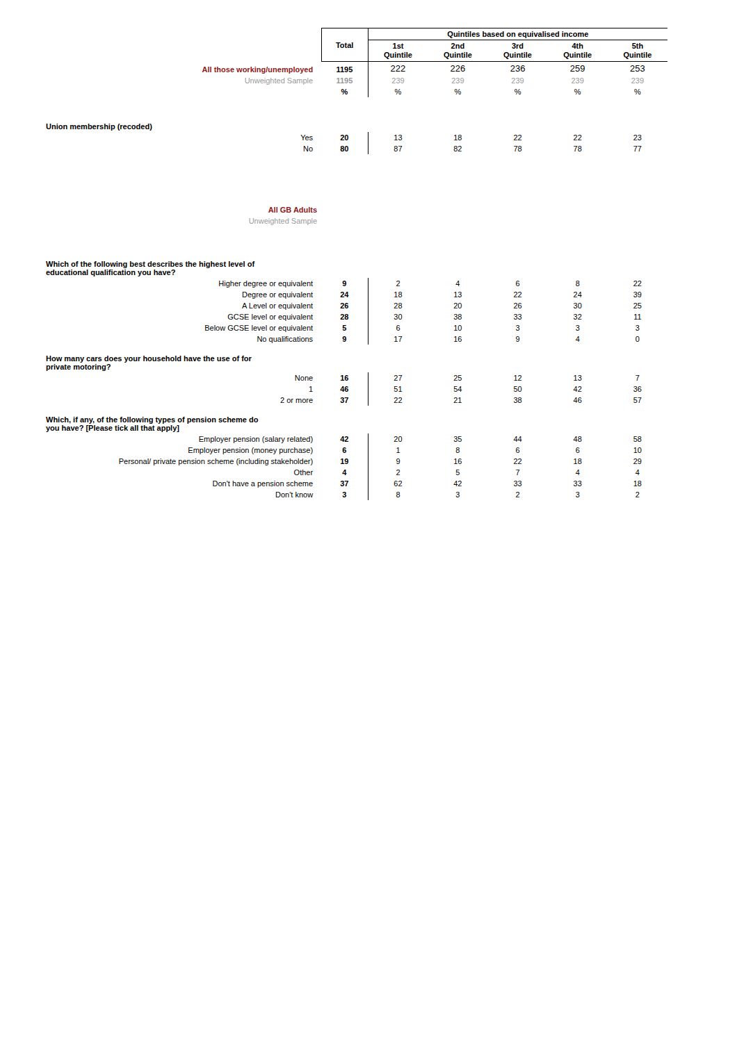| | Total | Quintiles based on equivalised income |
| | 1st Quintile | 2nd Quintile | 3rd Quintile | 4th Quintile | 5th Quintile |
| All those working/unemployed | 1195 | 222 | 226 | 236 | 259 | 253 |
| Unweighted Sample | 1195 | 239 | 239 | 239 | 239 | 239 |
| | % | % | % | % | % | % |
| Union membership (recoded) |
| Yes | 20 | 13 | 18 | 22 | 22 | 23 |
| No | 80 | 87 | 82 | 78 | 78 | 77 |
| All GB Adults | | | | | | |
| Unweighted Sample | | | | | | |
| Which of the following best describes the highest level of educational qualification you have? |
| Higher degree or equivalent | 9 | 2 | 4 | 6 | 8 | 22 |
| Degree or equivalent | 24 | 18 | 13 | 22 | 24 | 39 |
| A Level or equivalent | 26 | 28 | 20 | 26 | 30 | 25 |
| GCSE level or equivalent | 28 | 30 | 38 | 33 | 32 | 11 |
| Below GCSE level or equivalent | 5 | 6 | 10 | 3 | 3 | 3 |
| No qualifications | 9 | 17 | 16 | 9 | 4 | 0 |
| How many cars does your household have the use of for private motoring? |
| None | 16 | 27 | 25 | 12 | 13 | 7 |
| 1 | 46 | 51 | 54 | 50 | 42 | 36 |
| 2 or more | 37 | 22 | 21 | 38 | 46 | 57 |
| Which, if any, of the following types of pension scheme do you have? [Please tick all that apply] |
| Employer pension (salary related) | 42 | 20 | 35 | 44 | 48 | 58 |
| Employer pension (money purchase) | 6 | 1 | 8 | 6 | 6 | 10 |
| Personal/ private pension scheme (including stakeholder) | 19 | 9 | 16 | 22 | 18 | 29 |
| Other | 4 | 2 | 5 | 7 | 4 | 4 |
| Don't have a pension scheme | 37 | 62 | 42 | 33 | 33 | 18 |
| Don't know | 3 | 8 | 3 | 2 | 3 | 2 |